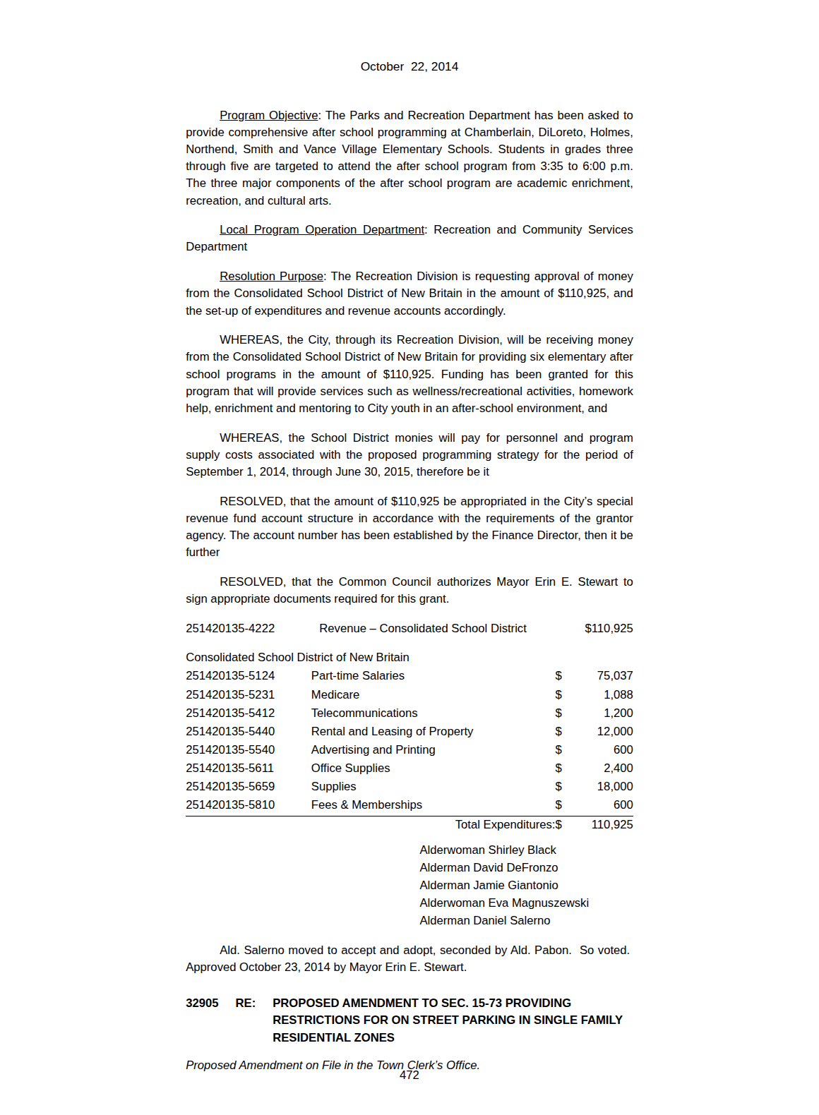October 22, 2014
Program Objective: The Parks and Recreation Department has been asked to provide comprehensive after school programming at Chamberlain, DiLoreto, Holmes, Northend, Smith and Vance Village Elementary Schools. Students in grades three through five are targeted to attend the after school program from 3:35 to 6:00 p.m. The three major components of the after school program are academic enrichment, recreation, and cultural arts.
Local Program Operation Department: Recreation and Community Services Department
Resolution Purpose: The Recreation Division is requesting approval of money from the Consolidated School District of New Britain in the amount of $110,925, and the set-up of expenditures and revenue accounts accordingly.
WHEREAS, the City, through its Recreation Division, will be receiving money from the Consolidated School District of New Britain for providing six elementary after school programs in the amount of $110,925. Funding has been granted for this program that will provide services such as wellness/recreational activities, homework help, enrichment and mentoring to City youth in an after-school environment, and
WHEREAS, the School District monies will pay for personnel and program supply costs associated with the proposed programming strategy for the period of September 1, 2014, through June 30, 2015, therefore be it
RESOLVED, that the amount of $110,925 be appropriated in the City’s special revenue fund account structure in accordance with the requirements of the grantor agency. The account number has been established by the Finance Director, then it be further
RESOLVED, that the Common Council authorizes Mayor Erin E. Stewart to sign appropriate documents required for this grant.
| 251420135-4222 | Revenue – Consolidated School District | | $110,925 |
Consolidated School District of New Britain
| 251420135-5124 | Part-time Salaries | $ | 75,037 |
| 251420135-5231 | Medicare | $ | 1,088 |
| 251420135-5412 | Telecommunications | $ | 1,200 |
| 251420135-5440 | Rental and Leasing of Property | $ | 12,000 |
| 251420135-5540 | Advertising and Printing | $ | 600 |
| 251420135-5611 | Office Supplies | $ | 2,400 |
| 251420135-5659 | Supplies | $ | 18,000 |
| 251420135-5810 | Fees & Memberships | $ | 600 |
| | Total Expenditures: | $ | 110,925 |
Alderwoman Shirley Black
Alderman David DeFronzo
Alderman Jamie Giantonio
Alderwoman Eva Magnuszewski
Alderman Daniel Salerno
Ald. Salerno moved to accept and adopt, seconded by Ald. Pabon. So voted. Approved October 23, 2014 by Mayor Erin E. Stewart.
32905 RE: PROPOSED AMENDMENT TO SEC. 15-73 PROVIDING RESTRICTIONS FOR ON STREET PARKING IN SINGLE FAMILY RESIDENTIAL ZONES
Proposed Amendment on File in the Town Clerk’s Office.
472